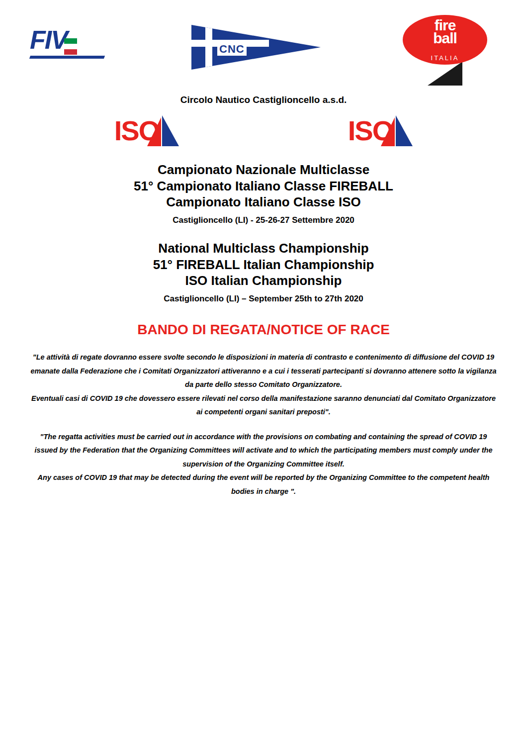FIV
CNC
fire
ball
ITALIA
Circolo Nautico Castiglioncello a.s.d.
ISO
ISO
Campionato Nazionale Multiclasse
51° Campionato Italiano Classe FIREBALL
Campionato Italiano Classe ISO
Castiglioncello (LI) - 25-26-27 Settembre 2020
National Multiclass Championship
51° FIREBALL Italian Championship
ISO Italian Championship
Castiglioncello (LI) – September 25th to 27th 2020
BANDO DI REGATA/NOTICE OF RACE
"Le attività di regate dovranno essere svolte secondo le disposizioni in materia di contrasto e contenimento di diffusione del COVID 19 emanate dalla Federazione che i Comitati Organizzatori attiveranno e a cui i tesserati partecipanti si dovranno attenere sotto la vigilanza da parte dello stesso Comitato Organizzatore.
Eventuali casi di COVID 19 che dovessero essere rilevati nel corso della manifestazione saranno denunciati dal Comitato Organizzatore ai competenti organi sanitari preposti".
"The regatta activities must be carried out in accordance with the provisions on combating and containing the spread of COVID 19 issued by the Federation that the Organizing Committees will activate and to which the participating members must comply under the supervision of the Organizing Committee itself.
Any cases of COVID 19 that may be detected during the event will be reported by the Organizing Committee to the competent health bodies in charge ".